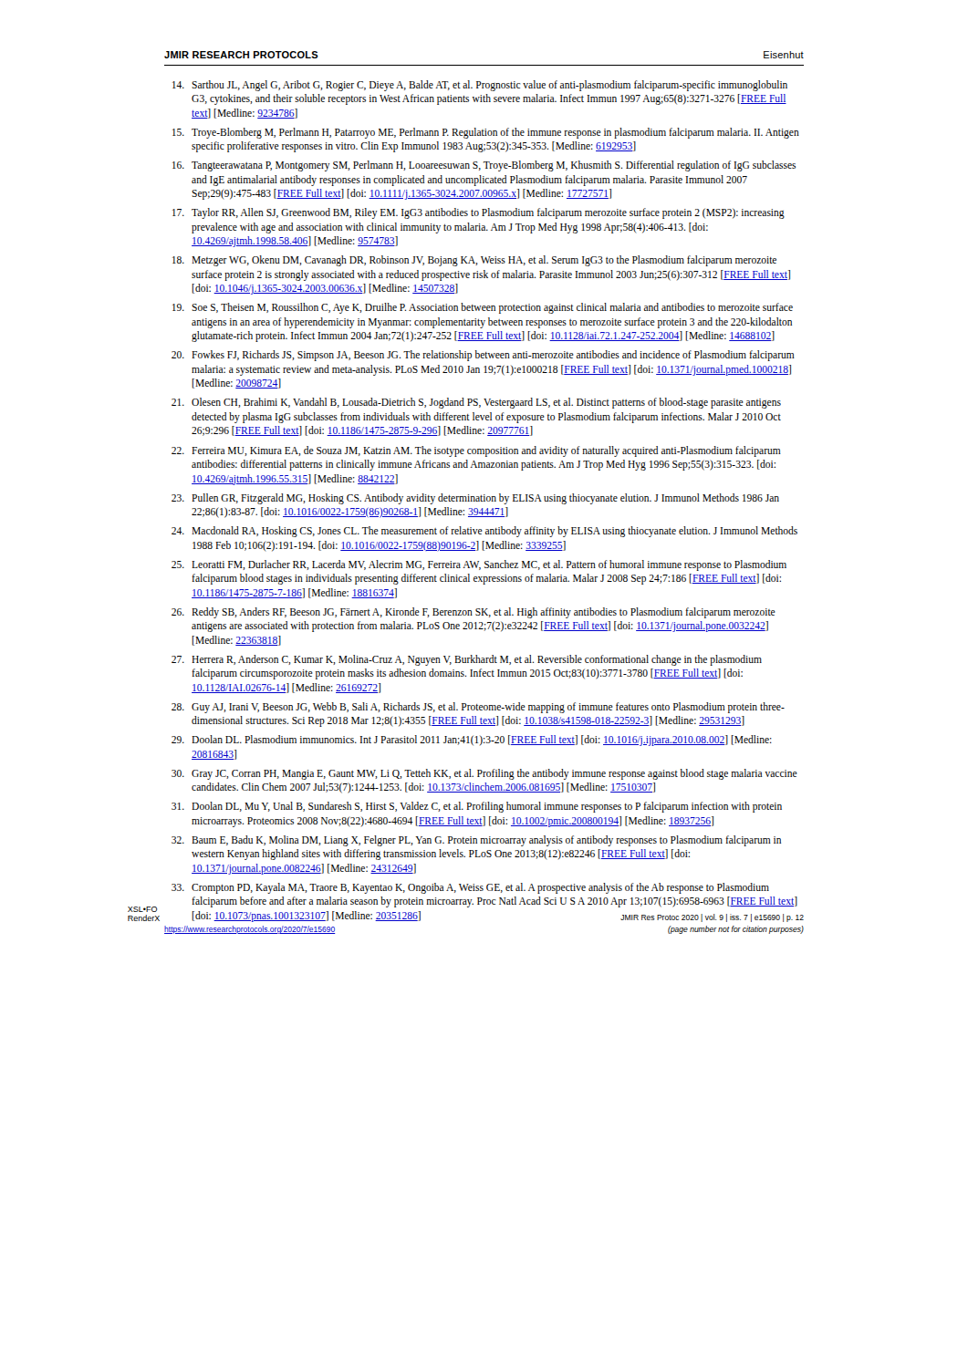JMIR RESEARCH PROTOCOLS Eisenhut
14. Sarthou JL, Angel G, Aribot G, Rogier C, Dieye A, Balde AT, et al. Prognostic value of anti-plasmodium falciparum-specific immunoglobulin G3, cytokines, and their soluble receptors in West African patients with severe malaria. Infect Immun 1997 Aug;65(8):3271-3276 [FREE Full text] [Medline: 9234786]
15. Troye-Blomberg M, Perlmann H, Patarroyo ME, Perlmann P. Regulation of the immune response in plasmodium falciparum malaria. II. Antigen specific proliferative responses in vitro. Clin Exp Immunol 1983 Aug;53(2):345-353. [Medline: 6192953]
16. Tangteerawatana P, Montgomery SM, Perlmann H, Looareesuwan S, Troye-Blomberg M, Khusmith S. Differential regulation of IgG subclasses and IgE antimalarial antibody responses in complicated and uncomplicated Plasmodium falciparum malaria. Parasite Immunol 2007 Sep;29(9):475-483 [FREE Full text] [doi: 10.1111/j.1365-3024.2007.00965.x] [Medline: 17727571]
17. Taylor RR, Allen SJ, Greenwood BM, Riley EM. IgG3 antibodies to Plasmodium falciparum merozoite surface protein 2 (MSP2): increasing prevalence with age and association with clinical immunity to malaria. Am J Trop Med Hyg 1998 Apr;58(4):406-413. [doi: 10.4269/ajtmh.1998.58.406] [Medline: 9574783]
18. Metzger WG, Okenu DM, Cavanagh DR, Robinson JV, Bojang KA, Weiss HA, et al. Serum IgG3 to the Plasmodium falciparum merozoite surface protein 2 is strongly associated with a reduced prospective risk of malaria. Parasite Immunol 2003 Jun;25(6):307-312 [FREE Full text] [doi: 10.1046/j.1365-3024.2003.00636.x] [Medline: 14507328]
19. Soe S, Theisen M, Roussilhon C, Aye K, Druilhe P. Association between protection against clinical malaria and antibodies to merozoite surface antigens in an area of hyperendemicity in Myanmar: complementarity between responses to merozoite surface protein 3 and the 220-kilodalton glutamate-rich protein. Infect Immun 2004 Jan;72(1):247-252 [FREE Full text] [doi: 10.1128/iai.72.1.247-252.2004] [Medline: 14688102]
20. Fowkes FJ, Richards JS, Simpson JA, Beeson JG. The relationship between anti-merozoite antibodies and incidence of Plasmodium falciparum malaria: a systematic review and meta-analysis. PLoS Med 2010 Jan 19;7(1):e1000218 [FREE Full text] [doi: 10.1371/journal.pmed.1000218] [Medline: 20098724]
21. Olesen CH, Brahimi K, Vandahl B, Lousada-Dietrich S, Jogdand PS, Vestergaard LS, et al. Distinct patterns of blood-stage parasite antigens detected by plasma IgG subclasses from individuals with different level of exposure to Plasmodium falciparum infections. Malar J 2010 Oct 26;9:296 [FREE Full text] [doi: 10.1186/1475-2875-9-296] [Medline: 20977761]
22. Ferreira MU, Kimura EA, de Souza JM, Katzin AM. The isotype composition and avidity of naturally acquired anti-Plasmodium falciparum antibodies: differential patterns in clinically immune Africans and Amazonian patients. Am J Trop Med Hyg 1996 Sep;55(3):315-323. [doi: 10.4269/ajtmh.1996.55.315] [Medline: 8842122]
23. Pullen GR, Fitzgerald MG, Hosking CS. Antibody avidity determination by ELISA using thiocyanate elution. J Immunol Methods 1986 Jan 22;86(1):83-87. [doi: 10.1016/0022-1759(86)90268-1] [Medline: 3944471]
24. Macdonald RA, Hosking CS, Jones CL. The measurement of relative antibody affinity by ELISA using thiocyanate elution. J Immunol Methods 1988 Feb 10;106(2):191-194. [doi: 10.1016/0022-1759(88)90196-2] [Medline: 3339255]
25. Leoratti FM, Durlacher RR, Lacerda MV, Alecrim MG, Ferreira AW, Sanchez MC, et al. Pattern of humoral immune response to Plasmodium falciparum blood stages in individuals presenting different clinical expressions of malaria. Malar J 2008 Sep 24;7:186 [FREE Full text] [doi: 10.1186/1475-2875-7-186] [Medline: 18816374]
26. Reddy SB, Anders RF, Beeson JG, Färnert A, Kironde F, Berenzon SK, et al. High affinity antibodies to Plasmodium falciparum merozoite antigens are associated with protection from malaria. PLoS One 2012;7(2):e32242 [FREE Full text] [doi: 10.1371/journal.pone.0032242] [Medline: 22363818]
27. Herrera R, Anderson C, Kumar K, Molina-Cruz A, Nguyen V, Burkhardt M, et al. Reversible conformational change in the plasmodium falciparum circumsporozoite protein masks its adhesion domains. Infect Immun 2015 Oct;83(10):3771-3780 [FREE Full text] [doi: 10.1128/IAI.02676-14] [Medline: 26169272]
28. Guy AJ, Irani V, Beeson JG, Webb B, Sali A, Richards JS, et al. Proteome-wide mapping of immune features onto Plasmodium protein three-dimensional structures. Sci Rep 2018 Mar 12;8(1):4355 [FREE Full text] [doi: 10.1038/s41598-018-22592-3] [Medline: 29531293]
29. Doolan DL. Plasmodium immunomics. Int J Parasitol 2011 Jan;41(1):3-20 [FREE Full text] [doi: 10.1016/j.ijpara.2010.08.002] [Medline: 20816843]
30. Gray JC, Corran PH, Mangia E, Gaunt MW, Li Q, Tetteh KK, et al. Profiling the antibody immune response against blood stage malaria vaccine candidates. Clin Chem 2007 Jul;53(7):1244-1253. [doi: 10.1373/clinchem.2006.081695] [Medline: 17510307]
31. Doolan DL, Mu Y, Unal B, Sundaresh S, Hirst S, Valdez C, et al. Profiling humoral immune responses to P falciparum infection with protein microarrays. Proteomics 2008 Nov;8(22):4680-4694 [FREE Full text] [doi: 10.1002/pmic.200800194] [Medline: 18937256]
32. Baum E, Badu K, Molina DM, Liang X, Felgner PL, Yan G. Protein microarray analysis of antibody responses to Plasmodium falciparum in western Kenyan highland sites with differing transmission levels. PLoS One 2013;8(12):e82246 [FREE Full text] [doi: 10.1371/journal.pone.0082246] [Medline: 24312649]
33. Crompton PD, Kayala MA, Traore B, Kayentao K, Ongoiba A, Weiss GE, et al. A prospective analysis of the Ab response to Plasmodium falciparum before and after a malaria season by protein microarray. Proc Natl Acad Sci U S A 2010 Apr 13;107(15):6958-6963 [FREE Full text] [doi: 10.1073/pnas.1001323107] [Medline: 20351286]
https://www.researchprotocols.org/2020/7/e15690
JMIR Res Protoc 2020 | vol. 9 | iss. 7 | e15690 | p. 12
(page number not for citation purposes)
XSL•FO
Render X